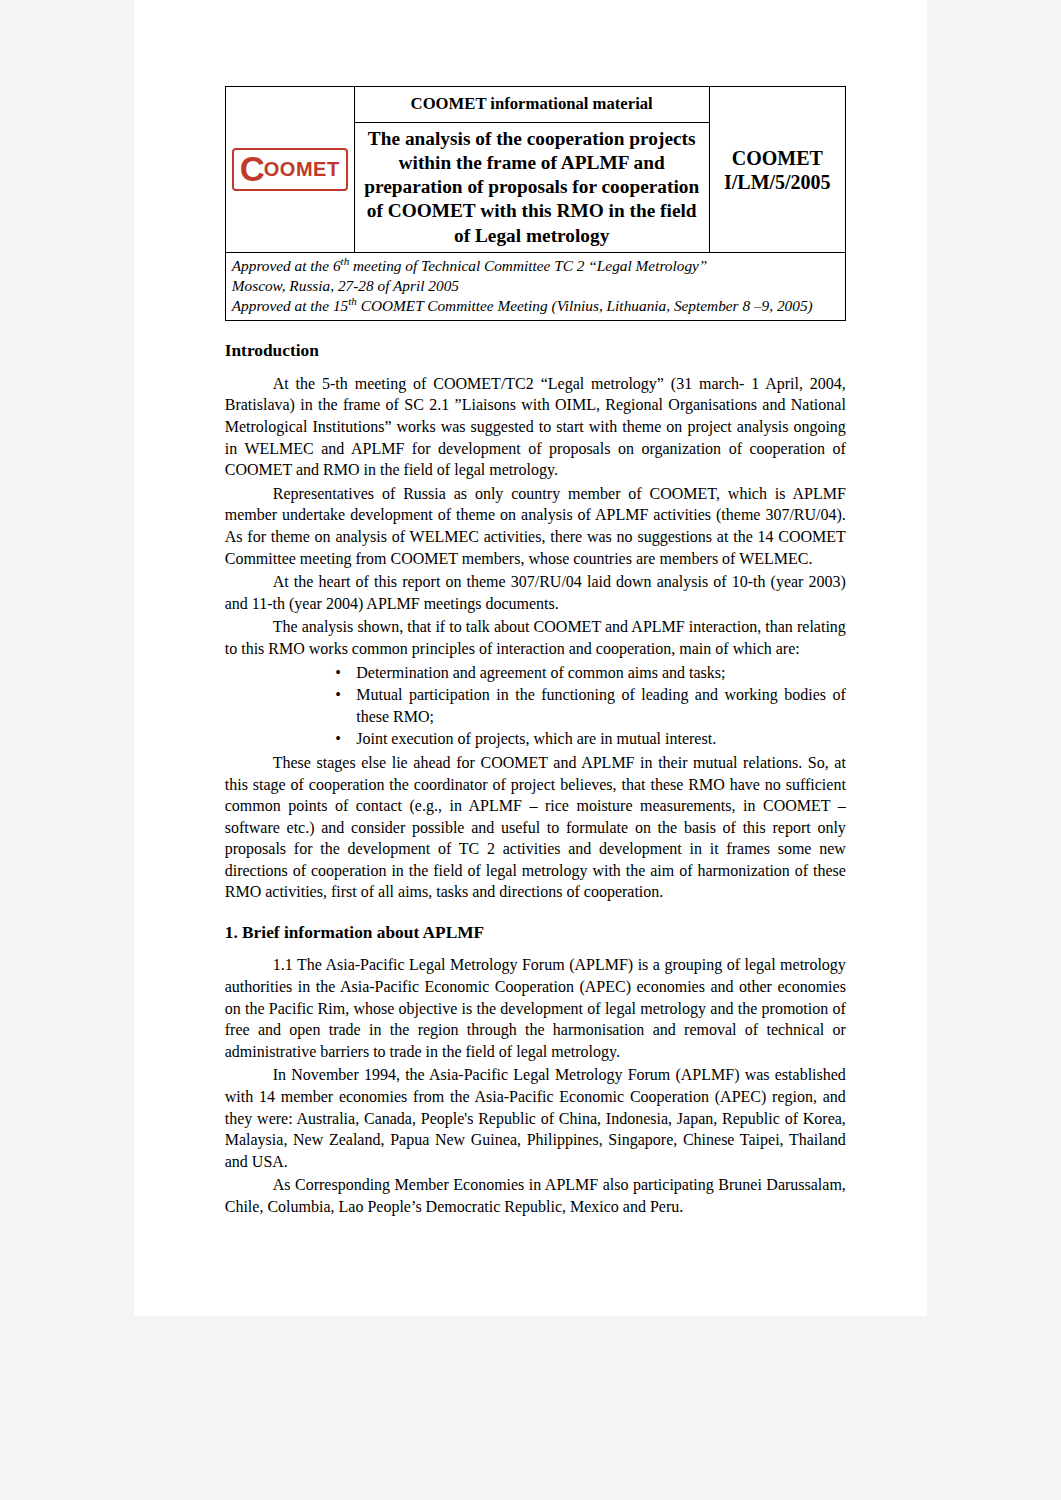| C OOMET | COOMET informational material | COOMET I/LM/5/2005 |
| The analysis of the cooperation projects within the frame of APLMF and preparation of proposals for cooperation of COOMET with this RMO in the field of Legal metrology |
Approved at the 6th meeting of Technical Committee TC 2 “Legal Metrology”
Moscow, Russia, 27-28 of April 2005
Approved at the 15th COOMET Committee Meeting (Vilnius, Lithuania, September 8 –9, 2005)
Introduction
At the 5-th meeting of COOMET/TC2 “Legal metrology” (31 march- 1 April, 2004, Bratislava) in the frame of SC 2.1 ”Liaisons with OIML, Regional Organisations and National Metrological Institutions” works was suggested to start with theme on project analysis ongoing in WELMEC and APLMF for development of proposals on organization of cooperation of COOMET and RMO in the field of legal metrology.
Representatives of Russia as only country member of COOMET, which is APLMF member undertake development of theme on analysis of APLMF activities (theme 307/RU/04). As for theme on analysis of WELMEC activities, there was no suggestions at the 14 COOMET Committee meeting from COOMET members, whose countries are members of WELMEC.
At the heart of this report on theme 307/RU/04 laid down analysis of 10-th (year 2003) and 11-th (year 2004) APLMF meetings documents.
The analysis shown, that if to talk about COOMET and APLMF interaction, than relating to this RMO works common principles of interaction and cooperation, main of which are:
Determination and agreement of common aims and tasks;
Mutual participation in the functioning of leading and working bodies of these RMO;
Joint execution of projects, which are in mutual interest.
These stages else lie ahead for COOMET and APLMF in their mutual relations. So, at this stage of cooperation the coordinator of project believes, that these RMO have no sufficient common points of contact (e.g., in APLMF – rice moisture measurements, in COOMET – software etc.) and consider possible and useful to formulate on the basis of this report only proposals for the development of TC 2 activities and development in it frames some new directions of cooperation in the field of legal metrology with the aim of harmonization of these RMO activities, first of all aims, tasks and directions of cooperation.
1. Brief information about APLMF
1.1 The Asia-Pacific Legal Metrology Forum (APLMF) is a grouping of legal metrology authorities in the Asia-Pacific Economic Cooperation (APEC) economies and other economies on the Pacific Rim, whose objective is the development of legal metrology and the promotion of free and open trade in the region through the harmonisation and removal of technical or administrative barriers to trade in the field of legal metrology.
In November 1994, the Asia-Pacific Legal Metrology Forum (APLMF) was established with 14 member economies from the Asia-Pacific Economic Cooperation (APEC) region, and they were: Australia, Canada, People's Republic of China, Indonesia, Japan, Republic of Korea, Malaysia, New Zealand, Papua New Guinea, Philippines, Singapore, Chinese Taipei, Thailand and USA.
As Corresponding Member Economies in APLMF also participating Brunei Darussalam, Chile, Columbia, Lao People’s Democratic Republic, Mexico and Peru.